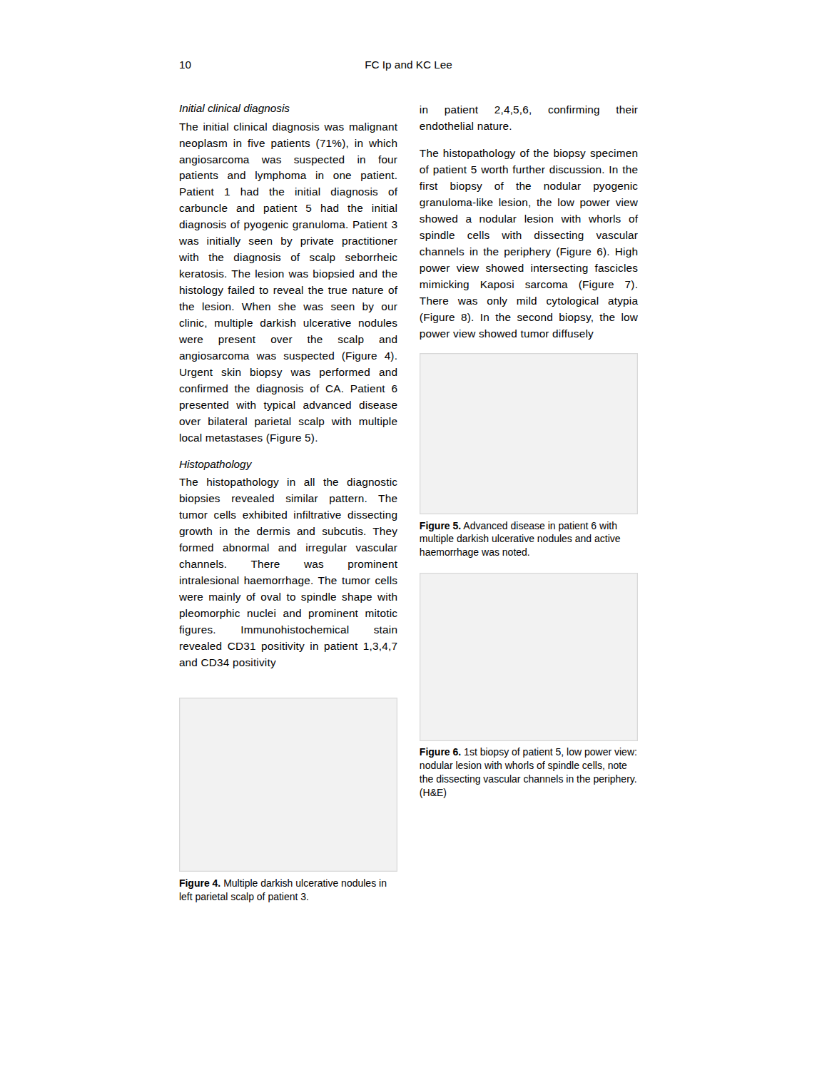10
FC Ip and KC Lee
Initial clinical diagnosis
The initial clinical diagnosis was malignant neoplasm in five patients (71%), in which angiosarcoma was suspected in four patients and lymphoma in one patient. Patient 1 had the initial diagnosis of carbuncle and patient 5 had the initial diagnosis of pyogenic granuloma. Patient 3 was initially seen by private practitioner with the diagnosis of scalp seborrheic keratosis. The lesion was biopsied and the histology failed to reveal the true nature of the lesion. When she was seen by our clinic, multiple darkish ulcerative nodules were present over the scalp and angiosarcoma was suspected (Figure 4). Urgent skin biopsy was performed and confirmed the diagnosis of CA. Patient 6 presented with typical advanced disease over bilateral parietal scalp with multiple local metastases (Figure 5).
Histopathology
The histopathology in all the diagnostic biopsies revealed similar pattern. The tumor cells exhibited infiltrative dissecting growth in the dermis and subcutis. They formed abnormal and irregular vascular channels. There was prominent intralesional haemorrhage. The tumor cells were mainly of oval to spindle shape with pleomorphic nuclei and prominent mitotic figures. Immunohistochemical stain revealed CD31 positivity in patient 1,3,4,7 and CD34 positivity
Figure 4. Multiple darkish ulcerative nodules in left parietal scalp of patient 3.
in patient 2,4,5,6, confirming their endothelial nature.
The histopathology of the biopsy specimen of patient 5 worth further discussion. In the first biopsy of the nodular pyogenic granuloma-like lesion, the low power view showed a nodular lesion with whorls of spindle cells with dissecting vascular channels in the periphery (Figure 6). High power view showed intersecting fascicles mimicking Kaposi sarcoma (Figure 7). There was only mild cytological atypia (Figure 8). In the second biopsy, the low power view showed tumor diffusely
Figure 5. Advanced disease in patient 6 with multiple darkish ulcerative nodules and active haemorrhage was noted.
Figure 6. 1st biopsy of patient 5, low power view: nodular lesion with whorls of spindle cells, note the dissecting vascular channels in the periphery. (H&E)